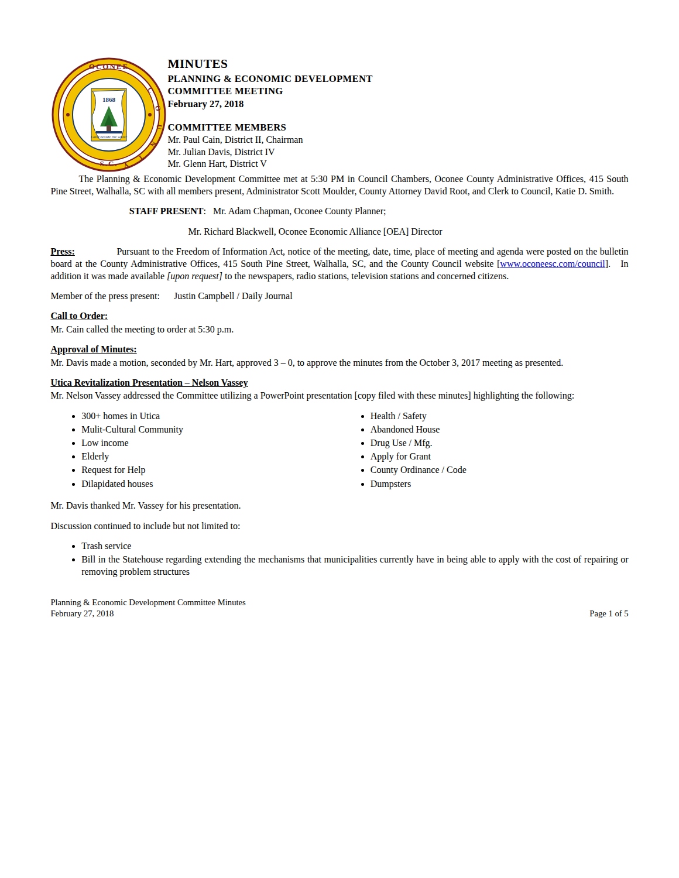1868 Land beside the water OCONEE S.C. C O U N T Y
MINUTES
PLANNING & ECONOMIC DEVELOPMENT
COMMITTEE MEETING
February 27, 2018
COMMITTEE MEMBERS
Mr. Paul Cain, District II, Chairman
Mr. Julian Davis, District IV
Mr. Glenn Hart, District V
The Planning & Economic Development Committee met at 5:30 PM in Council Chambers, Oconee County Administrative Offices, 415 South Pine Street, Walhalla, SC with all members present, Administrator Scott Moulder, County Attorney David Root, and Clerk to Council, Katie D. Smith.
STAFF PRESENT: Mr. Adam Chapman, Oconee County Planner;
Mr. Richard Blackwell, Oconee Economic Alliance [OEA] Director
Press: Pursuant to the Freedom of Information Act, notice of the meeting, date, time, place of meeting and agenda were posted on the bulletin board at the County Administrative Offices, 415 South Pine Street, Walhalla, SC, and the County Council website [www.oconeesc.com/council]. In addition it was made available [upon request] to the newspapers, radio stations, television stations and concerned citizens.
Member of the press present: Justin Campbell / Daily Journal
Call to Order:
Mr. Cain called the meeting to order at 5:30 p.m.
Approval of Minutes:
Mr. Davis made a motion, seconded by Mr. Hart, approved 3 – 0, to approve the minutes from the October 3, 2017 meeting as presented.
Utica Revitalization Presentation – Nelson Vassey
Mr. Nelson Vassey addressed the Committee utilizing a PowerPoint presentation [copy filed with these minutes] highlighting the following:
300+ homes in Utica
Mulit-Cultural Community
Low income
Elderly
Request for Help
Dilapidated houses
Health / Safety
Abandoned House
Drug Use / Mfg.
Apply for Grant
County Ordinance / Code
Dumpsters
Mr. Davis thanked Mr. Vassey for his presentation.
Discussion continued to include but not limited to:
Trash service
Bill in the Statehouse regarding extending the mechanisms that municipalities currently have in being able to apply with the cost of repairing or removing problem structures
Planning & Economic Development Committee Minutes
February 27, 2018
Page 1 of 5